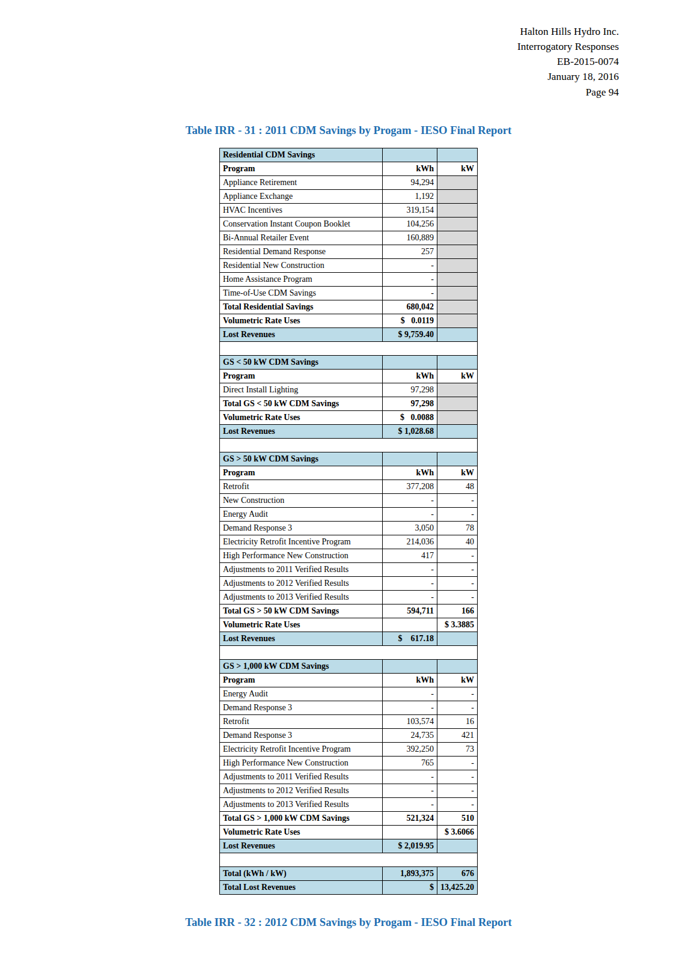Halton Hills Hydro Inc.
Interrogatory Responses
EB-2015-0074
January 18, 2016
Page 94
Table IRR - 31 : 2011 CDM Savings by Progam - IESO Final Report
| Residential CDM Savings | | |
| Program | kWh | kW |
| Appliance Retirement | 94,294 | |
| Appliance Exchange | 1,192 | |
| HVAC Incentives | 319,154 | |
| Conservation Instant Coupon Booklet | 104,256 | |
| Bi-Annual Retailer Event | 160,889 | |
| Residential Demand Response | 257 | |
| Residential New Construction | - | |
| Home Assistance Program | - | |
| Time-of-Use CDM Savings | - | |
| Total Residential Savings | 680,042 | |
| Volumetric Rate Uses | $ 0.0119 | |
| Lost Revenues | $ 9,759.40 | |
| GS < 50 kW CDM Savings | | |
| Program | kWh | kW |
| Direct Install Lighting | 97,298 | |
| Total GS < 50 kW CDM Savings | 97,298 | |
| Volumetric Rate Uses | $ 0.0088 | |
| Lost Revenues | $ 1,028.68 | |
| GS > 50 kW CDM Savings | | |
| Program | kWh | kW |
| Retrofit | 377,208 | 48 |
| New Construction | - | - |
| Energy Audit | - | - |
| Demand Response 3 | 3,050 | 78 |
| Electricity Retrofit Incentive Program | 214,036 | 40 |
| High Performance New Construction | 417 | - |
| Adjustments to 2011 Verified Results | - | - |
| Adjustments to 2012 Verified Results | - | - |
| Adjustments to 2013 Verified Results | - | - |
| Total GS > 50 kW CDM Savings | 594,711 | 166 |
| Volumetric Rate Uses | | $ 3.3885 |
| Lost Revenues | $ 617.18 | |
| GS > 1,000 kW CDM Savings | | |
| Program | kWh | kW |
| Energy Audit | - | - |
| Demand Response 3 | - | - |
| Retrofit | 103,574 | 16 |
| Demand Response 3 | 24,735 | 421 |
| Electricity Retrofit Incentive Program | 392,250 | 73 |
| High Performance New Construction | 765 | - |
| Adjustments to 2011 Verified Results | - | - |
| Adjustments to 2012 Verified Results | - | - |
| Adjustments to 2013 Verified Results | - | - |
| Total GS > 1,000 kW CDM Savings | 521,324 | 510 |
| Volumetric Rate Uses | | $ 3.6066 |
| Lost Revenues | $ 2,019.95 | |
| Total (kWh / kW) | 1,893,375 | 676 |
| Total Lost Revenues | $ | 13,425.20 |
Table IRR - 32 : 2012 CDM Savings by Progam - IESO Final Report